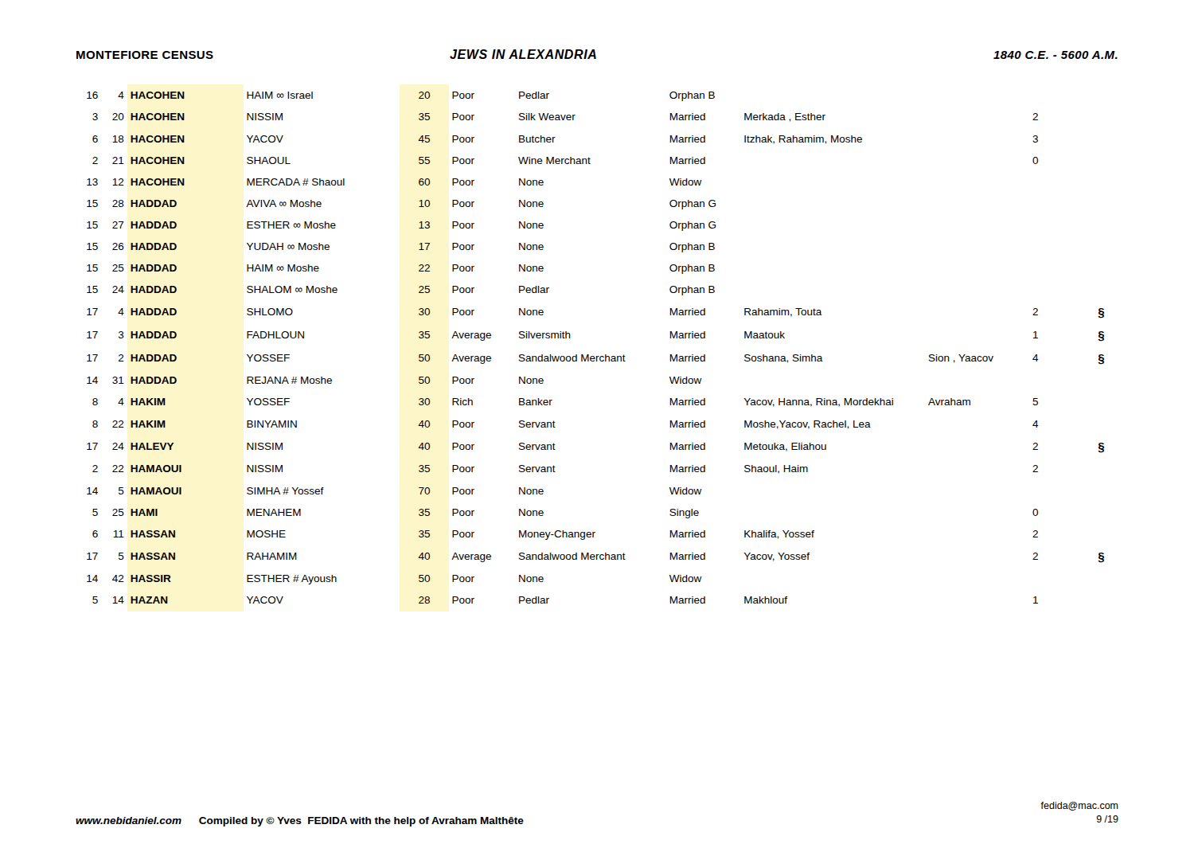MONTEFIORE CENSUS
JEWS IN ALEXANDRIA
1840 C.E. - 5600 A.M.
| 16 | 4 | HACOHEN | HAIM ∞ Israel | 20 | Poor | Pedlar | Orphan B | | | | |
| 3 | 20 | HACOHEN | NISSIM | 35 | Poor | Silk Weaver | Married | Merkada , Esther | | 2 | |
| 6 | 18 | HACOHEN | YACOV | 45 | Poor | Butcher | Married | Itzhak, Rahamim, Moshe | | 3 | |
| 2 | 21 | HACOHEN | SHAOUL | 55 | Poor | Wine Merchant | Married | | | 0 | |
| 13 | 12 | HACOHEN | MERCADA # Shaoul | 60 | Poor | None | Widow | | | | |
| 15 | 28 | HADDAD | AVIVA ∞ Moshe | 10 | Poor | None | Orphan G | | | | |
| 15 | 27 | HADDAD | ESTHER ∞ Moshe | 13 | Poor | None | Orphan G | | | | |
| 15 | 26 | HADDAD | YUDAH ∞ Moshe | 17 | Poor | None | Orphan B | | | | |
| 15 | 25 | HADDAD | HAIM ∞ Moshe | 22 | Poor | None | Orphan B | | | | |
| 15 | 24 | HADDAD | SHALOM ∞ Moshe | 25 | Poor | Pedlar | Orphan B | | | | |
| 17 | 4 | HADDAD | SHLOMO | 30 | Poor | None | Married | Rahamim, Touta | | 2 | § |
| 17 | 3 | HADDAD | FADHLOUN | 35 | Average | Silversmith | Married | Maatouk | | 1 | § |
| 17 | 2 | HADDAD | YOSSEF | 50 | Average | Sandalwood Merchant | Married | Soshana, Simha | Sion , Yaacov | 4 | § |
| 14 | 31 | HADDAD | REJANA # Moshe | 50 | Poor | None | Widow | | | | |
| 8 | 4 | HAKIM | YOSSEF | 30 | Rich | Banker | Married | Yacov, Hanna, Rina, Mordekhai | Avraham | 5 | |
| 8 | 22 | HAKIM | BINYAMIN | 40 | Poor | Servant | Married | Moshe,Yacov, Rachel, Lea | | 4 | |
| 17 | 24 | HALEVY | NISSIM | 40 | Poor | Servant | Married | Metouka, Eliahou | | 2 | § |
| 2 | 22 | HAMAOUI | NISSIM | 35 | Poor | Servant | Married | Shaoul, Haim | | 2 | |
| 14 | 5 | HAMAOUI | SIMHA # Yossef | 70 | Poor | None | Widow | | | | |
| 5 | 25 | HAMI | MENAHEM | 35 | Poor | None | Single | | | 0 | |
| 6 | 11 | HASSAN | MOSHE | 35 | Poor | Money-Changer | Married | Khalifa, Yossef | | 2 | |
| 17 | 5 | HASSAN | RAHAMIM | 40 | Average | Sandalwood Merchant | Married | Yacov, Yossef | | 2 | § |
| 14 | 42 | HASSIR | ESTHER # Ayoush | 50 | Poor | None | Widow | | | | |
| 5 | 14 | HAZAN | YACOV | 28 | Poor | Pedlar | Married | Makhlouf | | 1 | |
www.nebidaniel.com Compiled by © Yves FEDIDA with the help of Avraham Malthête
fedida@mac.com
9 /19